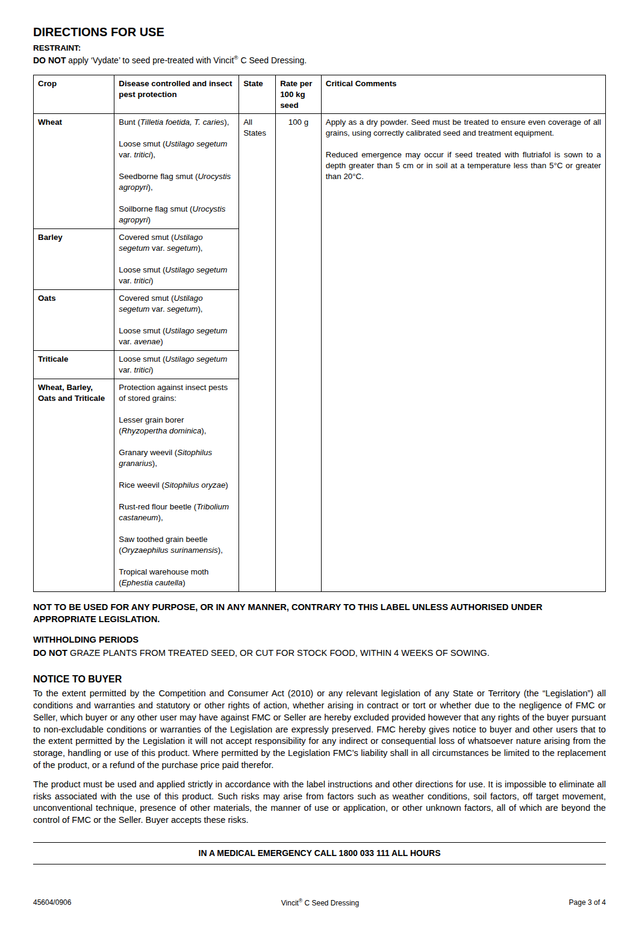DIRECTIONS FOR USE
RESTRAINT:
DO NOT apply ‘Vydate’ to seed pre-treated with Vincit® C Seed Dressing.
| Crop | Disease controlled and insect pest protection | State | Rate per 100 kg seed | Critical Comments |
| --- | --- | --- | --- | --- |
| Wheat | Bunt ( Tilletia foetida, T. caries ), Loose smut ( Ustilago segetum var. tritici ), Seedborne flag smut ( Urocystis agropyri ), Soilborne flag smut ( Urocystis agropyri ) | All States | 100 g | Apply as a dry powder. Seed must be treated to ensure even coverage of all grains, using correctly calibrated seed and treatment equipment. Reduced emergence may occur if seed treated with flutriafol is sown to a depth greater than 5 cm or in soil at a temperature less than 5°C or greater than 20°C. |
| Barley | Covered smut ( Ustilago segetum var. segetum ), Loose smut ( Ustilago segetum var. tritici ) |
| Oats | Covered smut ( Ustilago segetum var. segetum ), Loose smut ( Ustilago segetum var. avenae ) |
| Triticale | Loose smut ( Ustilago segetum var. tritici ) |
| Wheat, Barley, Oats and Triticale | Protection against insect pests of stored grains: Lesser grain borer ( Rhyzopertha dominica ), Granary weevil ( Sitophilus granarius ), Rice weevil ( Sitophilus oryzae ) Rust-red flour beetle ( Tribolium castaneum ), Saw toothed grain beetle ( Oryzaephilus surinamensis ), Tropical warehouse moth ( Ephestia cautella ) |
NOT TO BE USED FOR ANY PURPOSE, OR IN ANY MANNER, CONTRARY TO THIS LABEL UNLESS AUTHORISED UNDER APPROPRIATE LEGISLATION.
WITHHOLDING PERIODS
DO NOT GRAZE PLANTS FROM TREATED SEED, OR CUT FOR STOCK FOOD, WITHIN 4 WEEKS OF SOWING.
NOTICE TO BUYER
To the extent permitted by the Competition and Consumer Act (2010) or any relevant legislation of any State or Territory (the “Legislation”) all conditions and warranties and statutory or other rights of action, whether arising in contract or tort or whether due to the negligence of FMC or Seller, which buyer or any other user may have against FMC or Seller are hereby excluded provided however that any rights of the buyer pursuant to non-excludable conditions or warranties of the Legislation are expressly preserved. FMC hereby gives notice to buyer and other users that to the extent permitted by the Legislation it will not accept responsibility for any indirect or consequential loss of whatsoever nature arising from the storage, handling or use of this product. Where permitted by the Legislation FMC’s liability shall in all circumstances be limited to the replacement of the product, or a refund of the purchase price paid therefor.
The product must be used and applied strictly in accordance with the label instructions and other directions for use. It is impossible to eliminate all risks associated with the use of this product. Such risks may arise from factors such as weather conditions, soil factors, off target movement, unconventional technique, presence of other materials, the manner of use or application, or other unknown factors, all of which are beyond the control of FMC or the Seller. Buyer accepts these risks.
IN A MEDICAL EMERGENCY CALL 1800 033 111 ALL HOURS
45604/0906 Vincit® C Seed Dressing Page 3 of 4